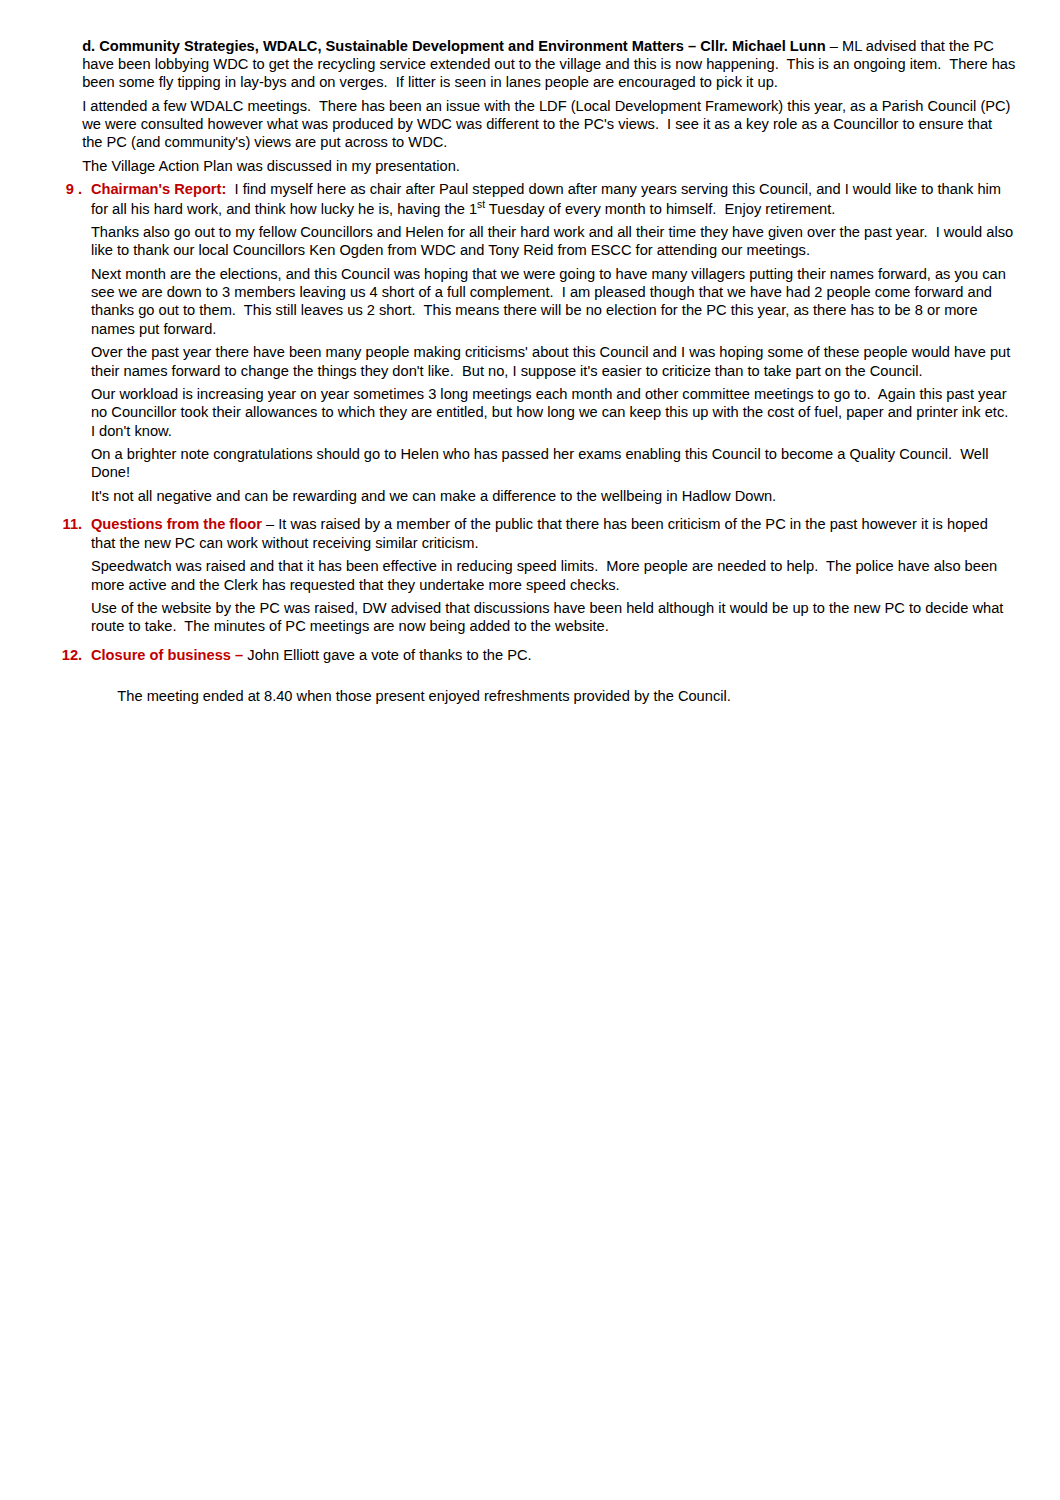d. Community Strategies, WDALC, Sustainable Development and Environment Matters – Cllr. Michael Lunn – ML advised that the PC have been lobbying WDC to get the recycling service extended out to the village and this is now happening. This is an ongoing item. There has been some fly tipping in lay-bys and on verges. If litter is seen in lanes people are encouraged to pick it up.
I attended a few WDALC meetings. There has been an issue with the LDF (Local Development Framework) this year, as a Parish Council (PC) we were consulted however what was produced by WDC was different to the PC's views. I see it as a key role as a Councillor to ensure that the PC (and community's) views are put across to WDC.
The Village Action Plan was discussed in my presentation.
9 .
Chairman's Report: I find myself here as chair after Paul stepped down after many years serving this Council, and I would like to thank him for all his hard work, and think how lucky he is, having the 1st Tuesday of every month to himself. Enjoy retirement.
Thanks also go out to my fellow Councillors and Helen for all their hard work and all their time they have given over the past year. I would also like to thank our local Councillors Ken Ogden from WDC and Tony Reid from ESCC for attending our meetings.
Next month are the elections, and this Council was hoping that we were going to have many villagers putting their names forward, as you can see we are down to 3 members leaving us 4 short of a full complement. I am pleased though that we have had 2 people come forward and thanks go out to them. This still leaves us 2 short. This means there will be no election for the PC this year, as there has to be 8 or more names put forward.
Over the past year there have been many people making criticisms' about this Council and I was hoping some of these people would have put their names forward to change the things they don't like. But no, I suppose it's easier to criticize than to take part on the Council.
Our workload is increasing year on year sometimes 3 long meetings each month and other committee meetings to go to. Again this past year no Councillor took their allowances to which they are entitled, but how long we can keep this up with the cost of fuel, paper and printer ink etc. I don't know.
On a brighter note congratulations should go to Helen who has passed her exams enabling this Council to become a Quality Council. Well Done!
It's not all negative and can be rewarding and we can make a difference to the wellbeing in Hadlow Down.
11.
Questions from the floor – It was raised by a member of the public that there has been criticism of the PC in the past however it is hoped that the new PC can work without receiving similar criticism.
Speedwatch was raised and that it has been effective in reducing speed limits. More people are needed to help. The police have also been more active and the Clerk has requested that they undertake more speed checks.
Use of the website by the PC was raised, DW advised that discussions have been held although it would be up to the new PC to decide what route to take. The minutes of PC meetings are now being added to the website.
12.
Closure of business – John Elliott gave a vote of thanks to the PC.
The meeting ended at 8.40 when those present enjoyed refreshments provided by the Council.